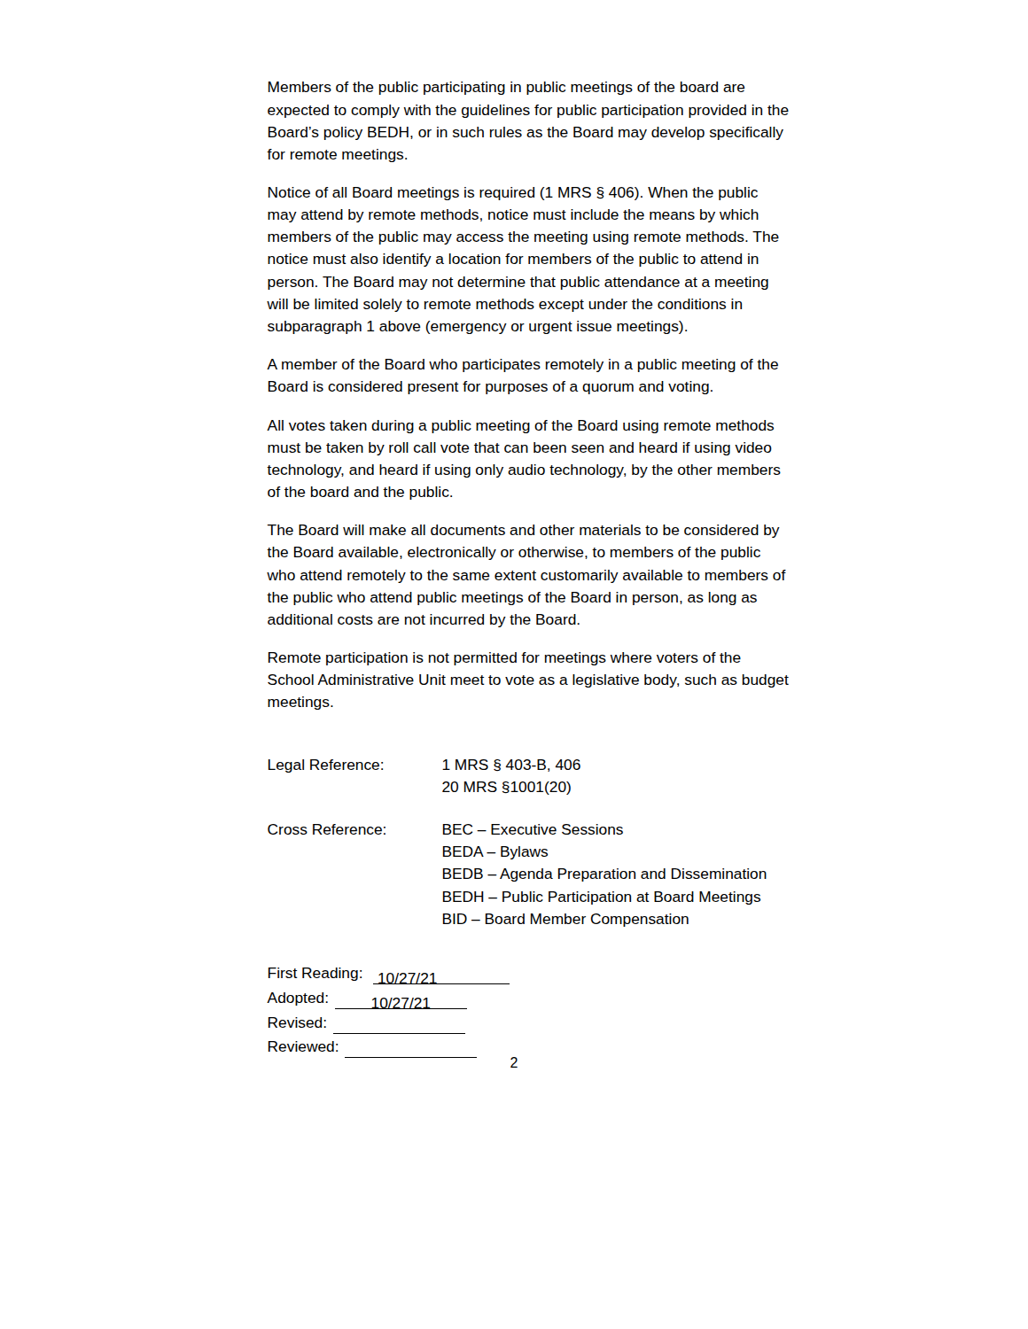Members of the public participating in public meetings of the board are expected to comply with the guidelines for public participation provided in the Board’s policy BEDH, or in such rules as the Board may develop specifically for remote meetings.
Notice of all Board meetings is required (1 MRS § 406). When the public may attend by remote methods, notice must include the means by which members of the public may access the meeting using remote methods. The notice must also identify a location for members of the public to attend in person. The Board may not determine that public attendance at a meeting will be limited solely to remote methods except under the conditions in subparagraph 1 above (emergency or urgent issue meetings).
A member of the Board who participates remotely in a public meeting of the Board is considered present for purposes of a quorum and voting.
All votes taken during a public meeting of the Board using remote methods must be taken by roll call vote that can been seen and heard if using video technology, and heard if using only audio technology, by the other members of the board and the public.
The Board will make all documents and other materials to be considered by the Board available, electronically or otherwise, to members of the public who attend remotely to the same extent customarily available to members of the public who attend public meetings of the Board in person, as long as additional costs are not incurred by the Board.
Remote participation is not permitted for meetings where voters of the School Administrative Unit meet to vote as a legislative body, such as budget meetings.
| Legal Reference: | 1 MRS § 403-B, 406 |
| | 20 MRS §1001(20) |
| Cross Reference: | BEC – Executive Sessions |
| | BEDA – Bylaws |
| | BEDB – Agenda Preparation and Dissemination |
| | BEDH – Public Participation at Board Meetings |
| | BID – Board Member Compensation |
First Reading: 10/27/21
Adopted: 10/27/21
Revised:
Reviewed:
2